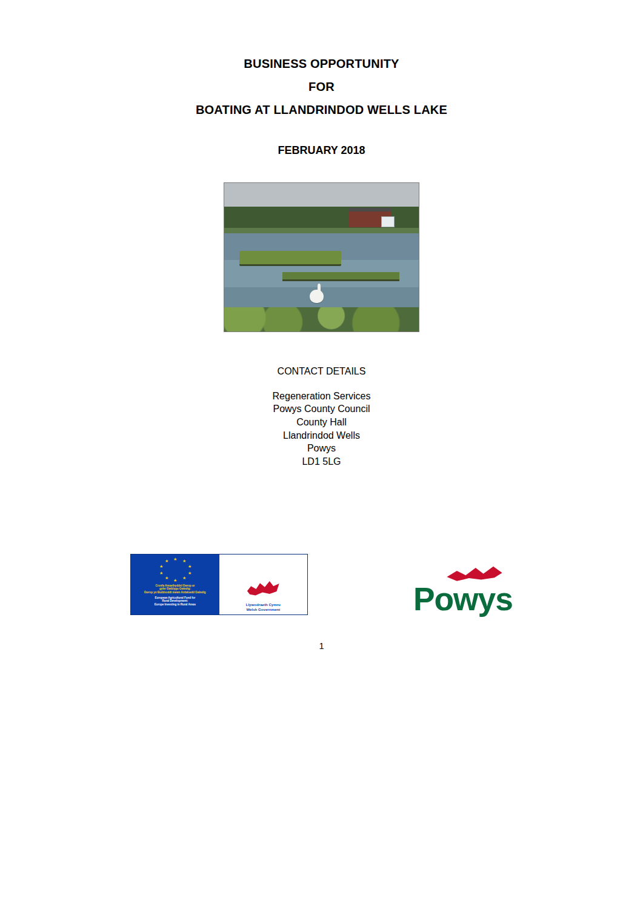BUSINESS OPPORTUNITY
FOR
BOATING AT LLANDRINDOD WELLS LAKE
FEBRUARY 2018
CONTACT DETAILS
Regeneration Services
Powys County Council
County Hall
Llandrindod Wells
Powys
LD1 5LG
★★★★★ ★★★★★
Cronfa Amaethyddol Ewrop ar
gyfer Datblygu Gwledig:
Ewrop yn Buddsoddi mewn Ardaloedd Gwledig
European Agricultural Fund for
Rural Development:
Europe Investing in Rural Areas
Llywodraeth Cymru
Welsh Government
Powys
1